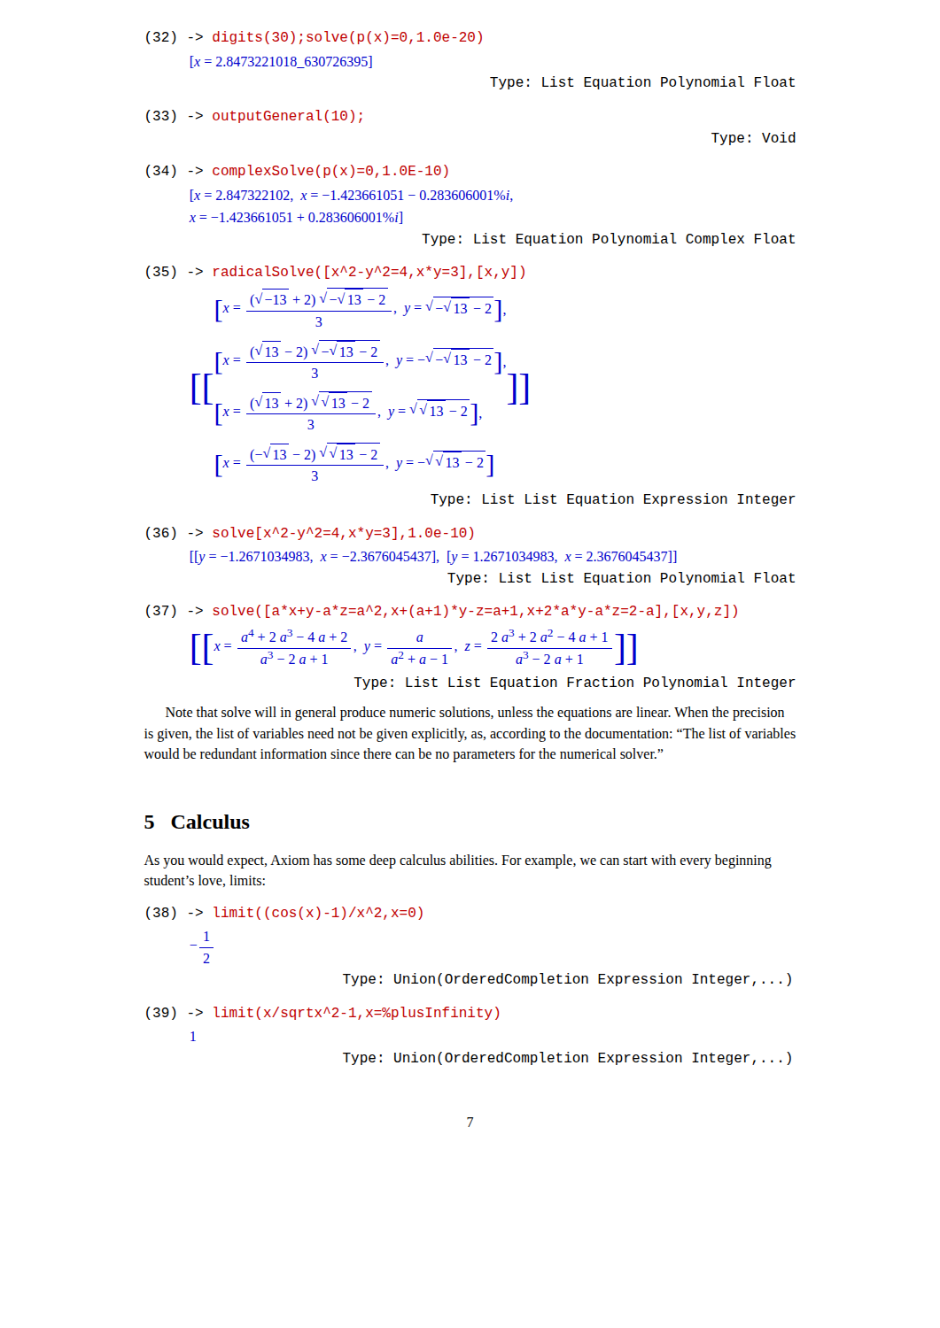(32) -> digits(30);solve(p(x)=0,1.0e-20)
[x = 2.8473221018_630726395]
Type: List Equation Polynomial Float
(33) -> outputGeneral(10);
Type: Void
(34) -> complexSolve(p(x)=0,1.0E-10)
[x = 2.847322102, x = −1.423661051 − 0.283606001%i,
x = −1.423661051 + 0.283606001%i]
Type: List Equation Polynomial Complex Float
(35) -> radicalSolve([x^2-y^2=4,x*y=3],[x,y])
[ [
[ x = (−13 + 2) −13 − 23, y = −13 − 2 ],
[ x = (13 − 2) −13 − 23, y = −−13 − 2 ],
[ x = (13 + 2) 13 − 23, y = 13 − 2 ],
[ x = (−13 − 2) 13 − 23, y = −13 − 2 ]
] ]
Type: List List Equation Expression Integer
(36) -> solve[x^2-y^2=4,x*y=3],1.0e-10)
[[y = −1.2671034983, x = −2.3676045437], [y = 1.2671034983, x = 2.3676045437]]
Type: List List Equation Polynomial Float
(37) -> solve([a*x+y-a*z=a^2,x+(a+1)*y-z=a+1,x+2*a*y-a*z=2-a],[x,y,z])
[ [ x = a4 + 2 a3 − 4 a + 2 a3 − 2 a + 1, y = aa2 + a − 1, z = 2 a3 + 2 a2 − 4 a + 1 a3 − 2 a + 1 ] ]
Type: List List Equation Fraction Polynomial Integer
Note that solve will in general produce numeric solutions, unless the equations are linear. When the precision is given, the list of variables need not be given explicitly, as, according to the documentation: “The list of variables would be redundant information since there can be no parameters for the numerical solver.”
5 Calculus
As you would expect, Axiom has some deep calculus abilities. For example, we can start with every beginning student’s love, limits:
(38) -> limit((cos(x)-1)/x^2,x=0)
−12
Type: Union(OrderedCompletion Expression Integer,...)
(39) -> limit(x/sqrtx^2-1,x=%plusInfinity)
1
Type: Union(OrderedCompletion Expression Integer,...)
7